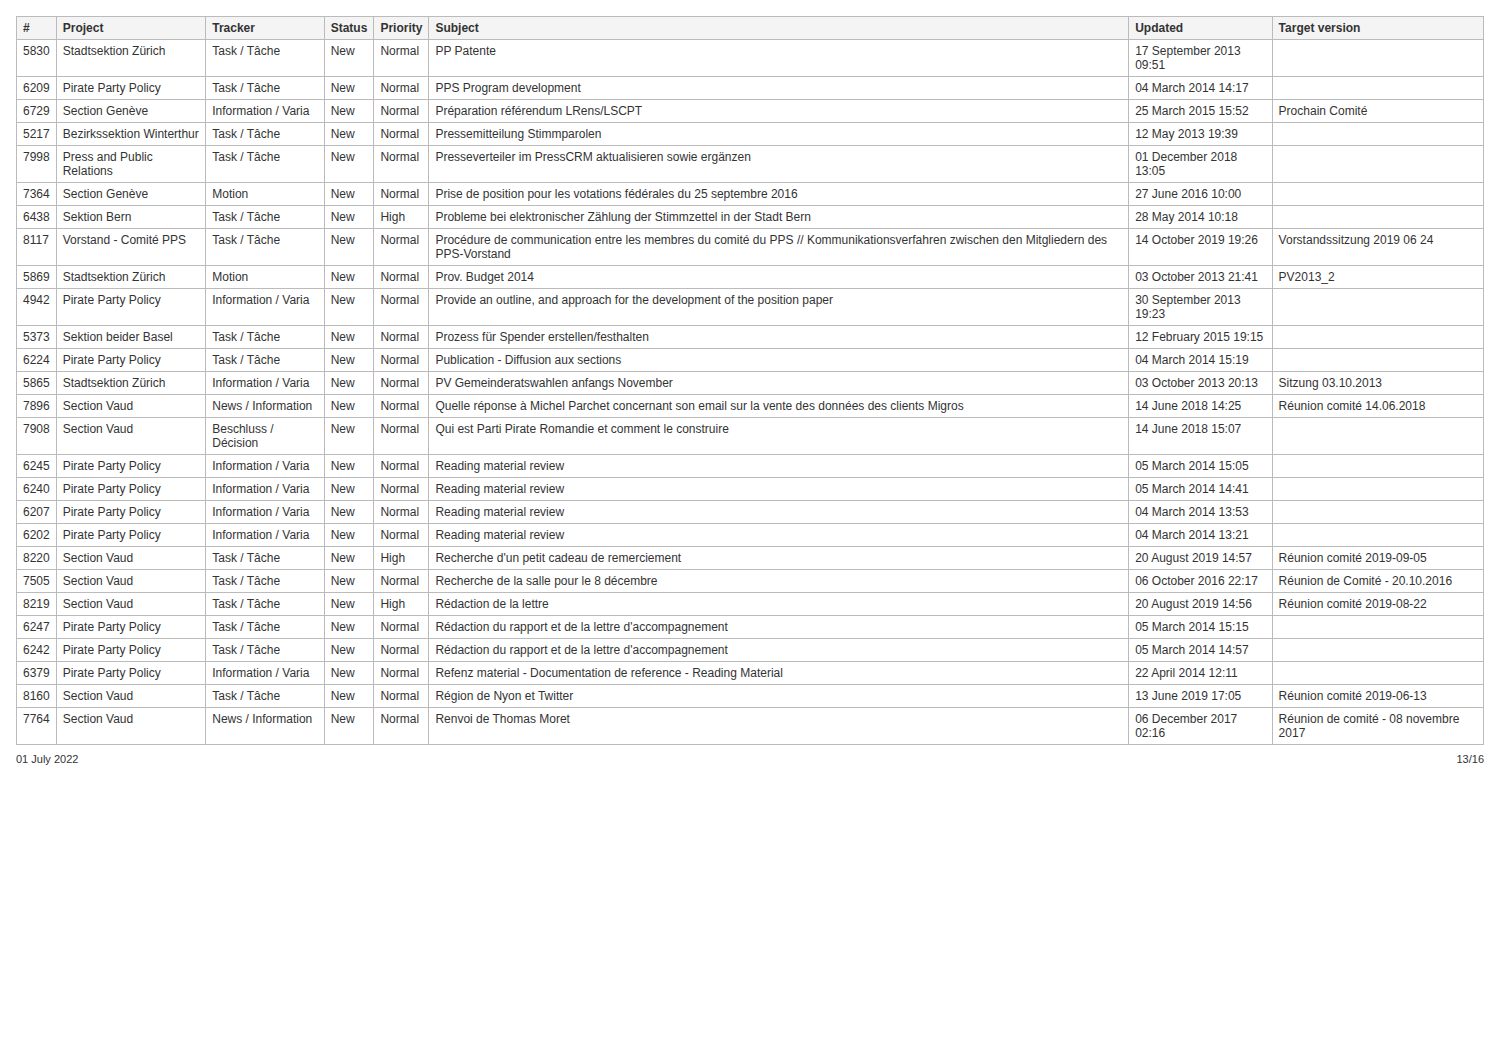| # | Project | Tracker | Status | Priority | Subject | Updated | Target version |
| --- | --- | --- | --- | --- | --- | --- | --- |
| 5830 | Stadtsektion Zürich | Task / Tâche | New | Normal | PP Patente | 17 September 2013 09:51 | |
| 6209 | Pirate Party Policy | Task / Tâche | New | Normal | PPS Program development | 04 March 2014 14:17 | |
| 6729 | Section Genève | Information / Varia | New | Normal | Préparation référendum LRens/LSCPT | 25 March 2015 15:52 | Prochain Comité |
| 5217 | Bezirkssektion Winterthur | Task / Tâche | New | Normal | Pressemitteilung Stimmparolen | 12 May 2013 19:39 | |
| 7998 | Press and Public Relations | Task / Tâche | New | Normal | Presseverteiler im PressCRM aktualisieren sowie ergänzen | 01 December 2018 13:05 | |
| 7364 | Section Genève | Motion | New | Normal | Prise de position pour les votations fédérales du 25 septembre 2016 | 27 June 2016 10:00 | |
| 6438 | Sektion Bern | Task / Tâche | New | High | Probleme bei elektronischer Zählung der Stimmzettel in der Stadt Bern | 28 May 2014 10:18 | |
| 8117 | Vorstand - Comité PPS | Task / Tâche | New | Normal | Procédure de communication entre les membres du comité du PPS // Kommunikationsverfahren zwischen den Mitgliedern des PPS-Vorstand | 14 October 2019 19:26 | Vorstandssitzung 2019 06 24 |
| 5869 | Stadtsektion Zürich | Motion | New | Normal | Prov. Budget 2014 | 03 October 2013 21:41 | PV2013_2 |
| 4942 | Pirate Party Policy | Information / Varia | New | Normal | Provide an outline, and approach for the development of the position paper | 30 September 2013 19:23 | |
| 5373 | Sektion beider Basel | Task / Tâche | New | Normal | Prozess für Spender erstellen/festhalten | 12 February 2015 19:15 | |
| 6224 | Pirate Party Policy | Task / Tâche | New | Normal | Publication - Diffusion aux sections | 04 March 2014 15:19 | |
| 5865 | Stadtsektion Zürich | Information / Varia | New | Normal | PV Gemeinderatswahlen anfangs November | 03 October 2013 20:13 | Sitzung 03.10.2013 |
| 7896 | Section Vaud | News / Information | New | Normal | Quelle réponse à Michel Parchet concernant son email sur la vente des données des clients Migros | 14 June 2018 14:25 | Réunion comité 14.06.2018 |
| 7908 | Section Vaud | Beschluss / Décision | New | Normal | Qui est Parti Pirate Romandie et comment le construire | 14 June 2018 15:07 | |
| 6245 | Pirate Party Policy | Information / Varia | New | Normal | Reading material review | 05 March 2014 15:05 | |
| 6240 | Pirate Party Policy | Information / Varia | New | Normal | Reading material review | 05 March 2014 14:41 | |
| 6207 | Pirate Party Policy | Information / Varia | New | Normal | Reading material review | 04 March 2014 13:53 | |
| 6202 | Pirate Party Policy | Information / Varia | New | Normal | Reading material review | 04 March 2014 13:21 | |
| 8220 | Section Vaud | Task / Tâche | New | High | Recherche d'un petit cadeau de remerciement | 20 August 2019 14:57 | Réunion comité 2019-09-05 |
| 7505 | Section Vaud | Task / Tâche | New | Normal | Recherche de la salle pour le 8 décembre | 06 October 2016 22:17 | Réunion de Comité - 20.10.2016 |
| 8219 | Section Vaud | Task / Tâche | New | High | Rédaction de la lettre | 20 August 2019 14:56 | Réunion comité 2019-08-22 |
| 6247 | Pirate Party Policy | Task / Tâche | New | Normal | Rédaction du rapport et de la lettre d'accompagnement | 05 March 2014 15:15 | |
| 6242 | Pirate Party Policy | Task / Tâche | New | Normal | Rédaction du rapport et de la lettre d'accompagnement | 05 March 2014 14:57 | |
| 6379 | Pirate Party Policy | Information / Varia | New | Normal | Refenz material - Documentation de reference - Reading Material | 22 April 2014 12:11 | |
| 8160 | Section Vaud | Task / Tâche | New | Normal | Région de Nyon et Twitter | 13 June 2019 17:05 | Réunion comité 2019-06-13 |
| 7764 | Section Vaud | News / Information | New | Normal | Renvoi de Thomas Moret | 06 December 2017 02:16 | Réunion de comité - 08 novembre 2017 |
01 July 2022 13/16